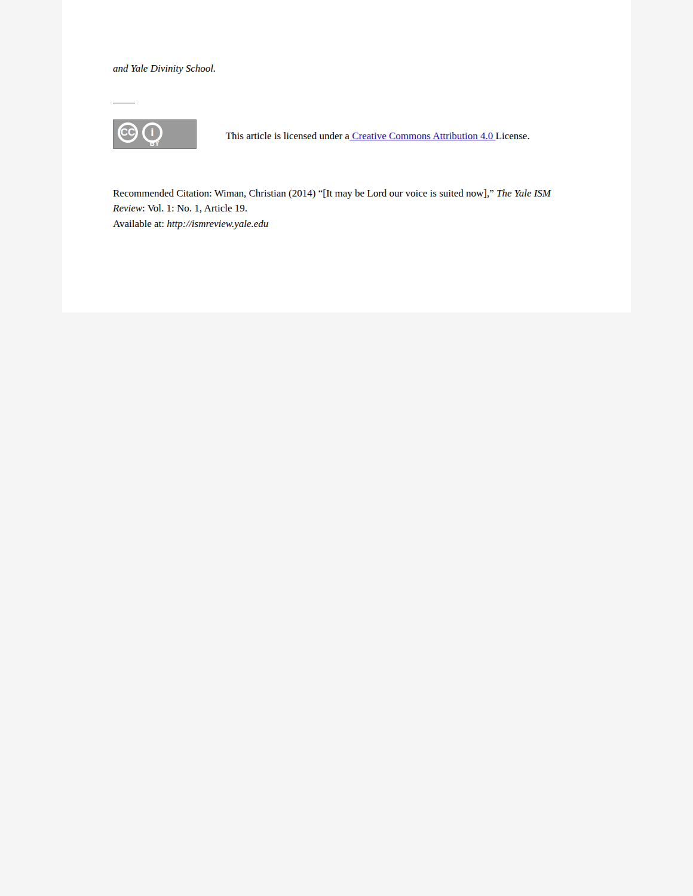and Yale Divinity School.
CC i BY
This article is licensed under a Creative Commons Attribution 4.0 License.
Recommended Citation: Wiman, Christian (2014) “[It may be Lord our voice is suited now],” The Yale ISM Review: Vol. 1: No. 1, Article 19.
Available at: http://ismreview.yale.edu